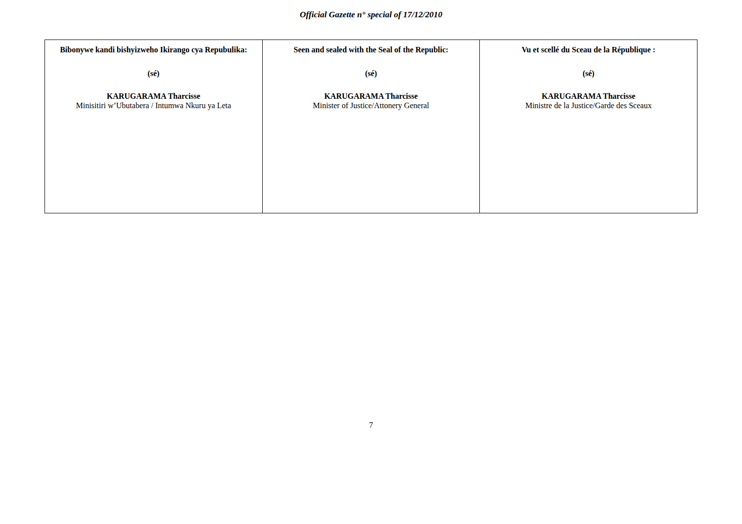Official Gazette n° special of 17/12/2010
| Bibonywe kandi bishyizweho Ikirango cya Repubulika: (sé) KARUGARAMA Tharcisse Minisitiri w’Ubutabera / Intumwa Nkuru ya Leta | Seen and sealed with the Seal of the Republic: (sé) KARUGARAMA Tharcisse Minister of Justice/Attonery General | Vu et scellé du Sceau de la République : (sé) KARUGARAMA Tharcisse Ministre de la Justice/Garde des Sceaux |
7